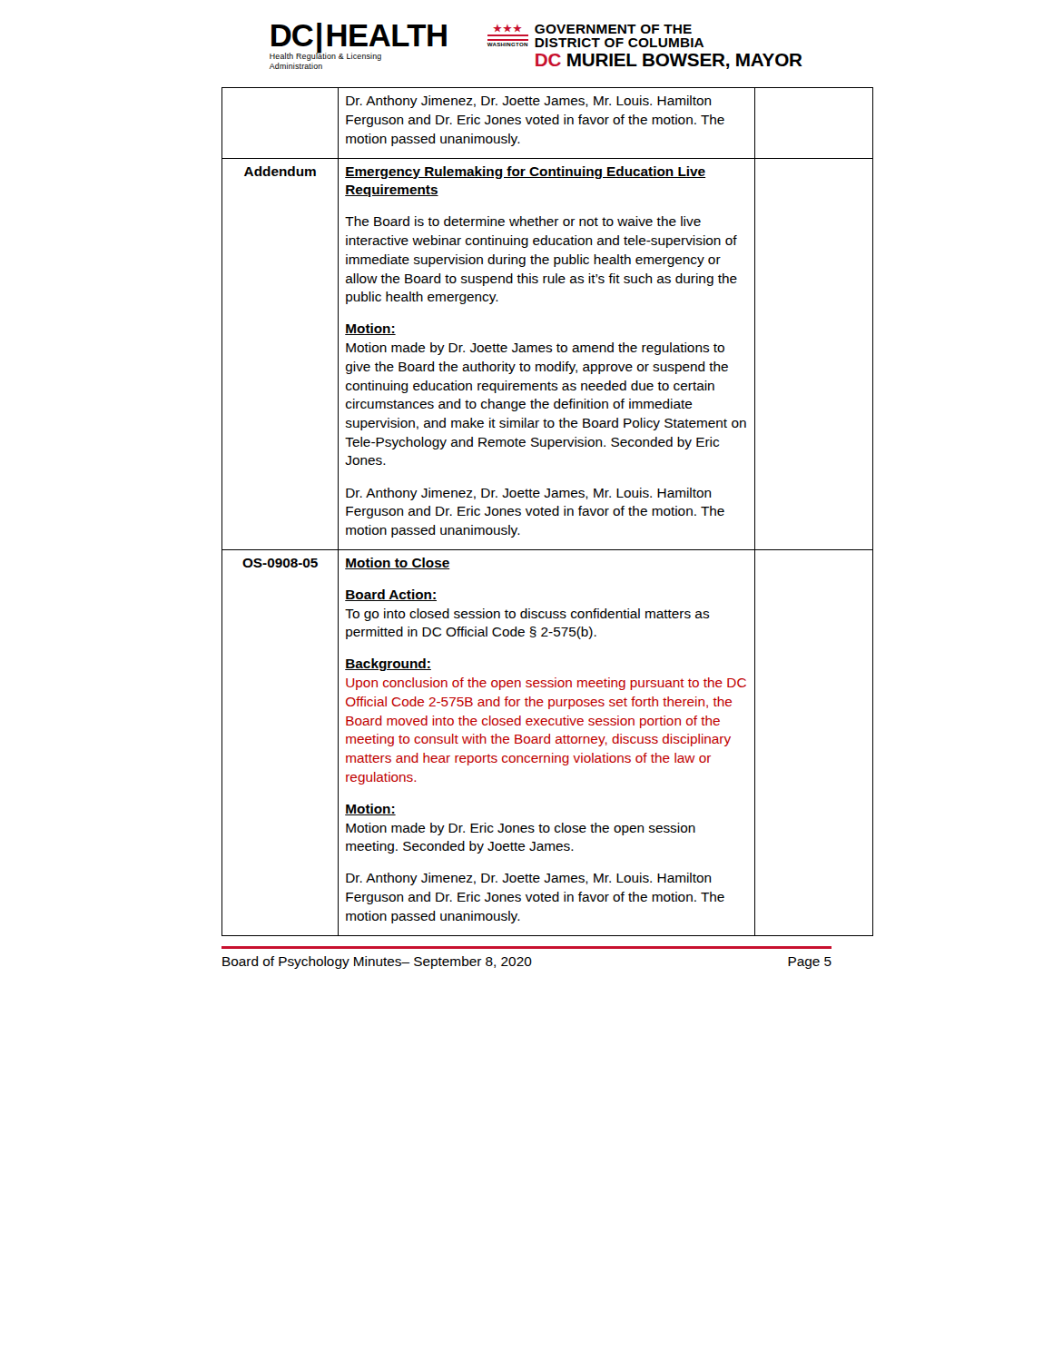DC|HEALTH
Health Regulation & Licensing
Administration
★★★ WASHINGTON
GOVERNMENT OF THE
DISTRICT OF COLUMBIA
DC MURIEL BOWSER, MAYOR
| | Dr. Anthony Jimenez, Dr. Joette James, Mr. Louis. Hamilton Ferguson and Dr. Eric Jones voted in favor of the motion. The motion passed unanimously. | |
| Addendum | Emergency Rulemaking for Continuing Education Live Requirements The Board is to determine whether or not to waive the live interactive webinar continuing education and tele-supervision of immediate supervision during the public health emergency or allow the Board to suspend this rule as it’s fit such as during the public health emergency. Motion: Motion made by Dr. Joette James to amend the regulations to give the Board the authority to modify, approve or suspend the continuing education requirements as needed due to certain circumstances and to change the definition of immediate supervision, and make it similar to the Board Policy Statement on Tele-Psychology and Remote Supervision. Seconded by Eric Jones. Dr. Anthony Jimenez, Dr. Joette James, Mr. Louis. Hamilton Ferguson and Dr. Eric Jones voted in favor of the motion. The motion passed unanimously. | |
| OS-0908-05 | Motion to Close Board Action: To go into closed session to discuss confidential matters as permitted in DC Official Code § 2-575(b). Background: Upon conclusion of the open session meeting pursuant to the DC Official Code 2-575B and for the purposes set forth therein, the Board moved into the closed executive session portion of the meeting to consult with the Board attorney, discuss disciplinary matters and hear reports concerning violations of the law or regulations. Motion: Motion made by Dr. Eric Jones to close the open session meeting. Seconded by Joette James. Dr. Anthony Jimenez, Dr. Joette James, Mr. Louis. Hamilton Ferguson and Dr. Eric Jones voted in favor of the motion. The motion passed unanimously. | |
Board of Psychology Minutes– September 8, 2020 Page 5